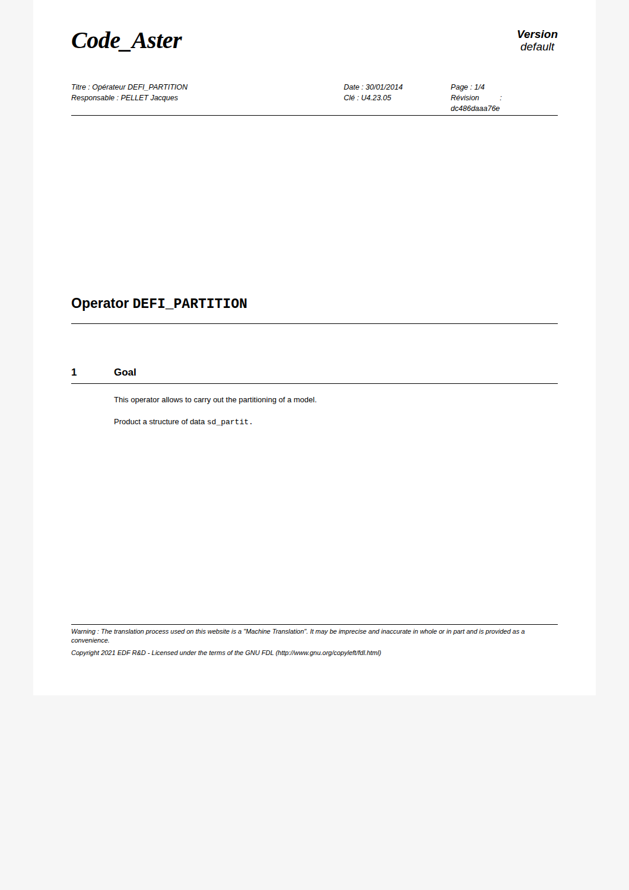Code_Aster
Version
default
| Titre : Opérateur DEFI_PARTITION | Date : 30/01/2014 | Page : 1/4 |
| Responsable : PELLET Jacques | Clé : U4.23.05 | Révision : dc486daaa76e |
Operator DEFI_PARTITION
1 Goal
This operator allows to carry out the partitioning of a model.
Product a structure of data sd_partit.
Warning : The translation process used on this website is a "Machine Translation". It may be imprecise and inaccurate in whole or in part and is provided as a convenience.
Copyright 2021 EDF R&D - Licensed under the terms of the GNU FDL (http://www.gnu.org/copyleft/fdl.html)